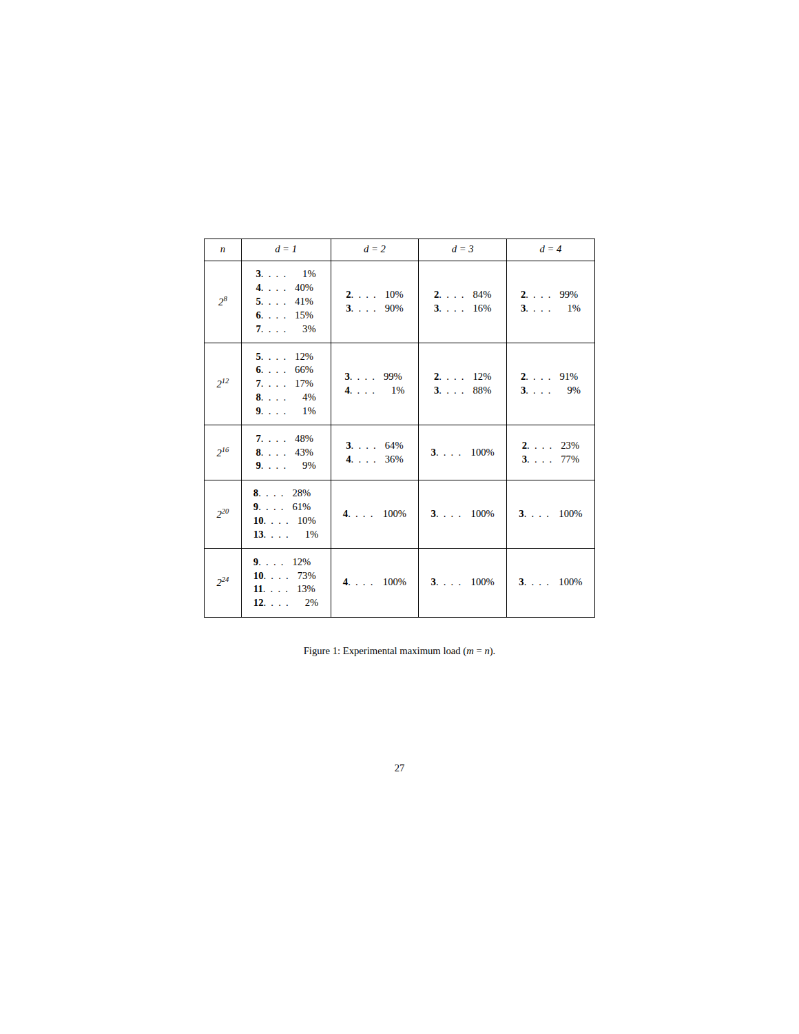| n | d = 1 | d = 2 | d = 3 | d = 4 |
| --- | --- | --- | --- | --- |
| 2 8 | 3 . . . . 1% 4 . . . . 40% 5 . . . . 41% 6 . . . . 15% 7 . . . . 3% | 2 . . . . 10% 3 . . . . 90% | 2 . . . . 84% 3 . . . . 16% | 2 . . . . 99% 3 . . . . 1% |
| 2 12 | 5 . . . . 12% 6 . . . . 66% 7 . . . . 17% 8 . . . . 4% 9 . . . . 1% | 3 . . . . 99% 4 . . . . 1% | 2 . . . . 12% 3 . . . . 88% | 2 . . . . 91% 3 . . . . 9% |
| 2 16 | 7 . . . . 48% 8 . . . . 43% 9 . . . . 9% | 3 . . . . 64% 4 . . . . 36% | 3 . . . . 100% | 2 . . . . 23% 3 . . . . 77% |
| 2 20 | 8 . . . . 28% 9 . . . . 61% 10 . . . . 10% 13 . . . . 1% | 4 . . . . 100% | 3 . . . . 100% | 3 . . . . 100% |
| 2 24 | 9 . . . . 12% 10 . . . . 73% 11 . . . . 13% 12 . . . . 2% | 4 . . . . 100% | 3 . . . . 100% | 3 . . . . 100% |
Figure 1: Experimental maximum load (m = n).
27